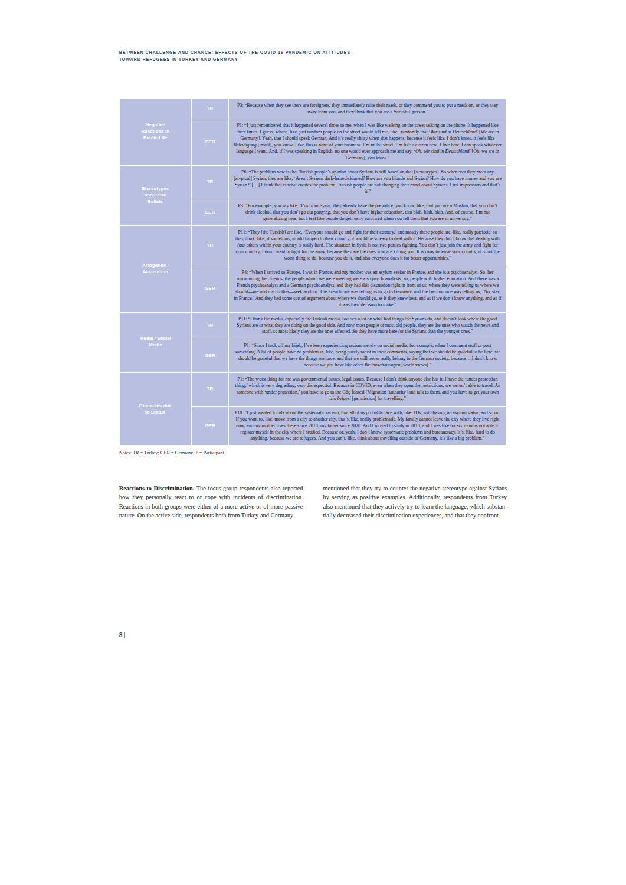Between Challenge and Chance: Effects of the COVID-19 Pandemic on Attitudes
Toward Refugees in Turkey and Germany
| Negative Reactions in Public Life | TR | P3: “Because when they see there are foreigners, they immediately raise their mask, or they command you to put a mask on, or they stay away from you, and they think that you are a ‘virusful’ person.” |
| GER | P1: “I just remembered that it happened several times to me, when I was like walking on the street talking on the phone. It happened like three times, I guess, where, like, just random people on the street would tell me, like, randomly that ‘ Wir sind in Deutschland ’ [We are in Germany]. Yeah, that I should speak German. And it’s really shitty when that happens, because it feels like, I don’t know, it feels like Beleidigung [insult], you know. Like, this is none of your business. I’m in the street, I’m like a citizen here, I live here, I can speak whatever language I want. And, if I was speaking in English, no one would ever approach me and say, ‘ Oh, wir sind in Deutschland ’ [Oh, we are in Germany], you know.” |
| Stereotypes and False Beliefs | TR | P6: “The problem now is that Turkish people’s opinion about Syrians is still based on that [stereotypes]. So whenever they meet any [atypical] Syrian, they are like, ‘Aren’t Syrians dark-haired/skinned? How are you blonde and Syrian? How do you have money and you are Syrian?’ […] I think that is what creates the problem. Turkish people are not changing their mind about Syrians. First impression and that’s it.” |
| GER | P3: “For example, you say like, ‘I’m from Syria,’ they already have the prejudice; you know, like, that you are a Muslim, that you don’t drink alcohol, that you don’t go out partying, that you don’t have higher education, that blah, blah, blah. And, of course, I’m not generalizing here, but I feel like people do get really surprised when you tell them that you are in university.” |
| Arrogance / Accusation | TR | P11: “They [the Turkish] are like, ‘Everyone should go and fight for their country,’ and mostly these people are, like, really patriotic, so they think, like, if something would happen to their country, it would be so easy to deal with it. Because they don’t know that dealing with four others within your country is really hard. The situation in Syria is not two parties fighting. You don’t just join the army and fight for your country. I don’t want to fight for the army, because they are the ones who are killing you. It is okay to leave your country, it is not the worst thing to do, because you do it, and also everyone does it for better opportunities.” |
| GER | P4: “When I arrived to Europe, I was in France, and my mother was an asylum seeker in France, and she is a psychoanalyst. So, her surrounding, her friends, the people whom we were meeting were also psychoanalysts; so, people with higher education. And there was a French psychoanalyst and a German psychoanalyst, and they had this discussion right in front of us, where they were telling us where we should—me and my brother—seek asylum. The French one was telling us to go to Germany, and the German one was telling us, ‘No, stay in France.’ And they had some sort of argument about where we should go, as if they knew best, and as if we don’t know anything, and as if it was their decision to make.” |
| Media / Social Media | TR | P11: “I think the media, especially the Turkish media, focuses a lot on what bad things the Syrians do, and doesn’t look where the good Syrians are or what they are doing on the good side. And now most people or most old people, they are the ones who watch the news and stuff, so most likely they are the ones affected. So they have more hate for the Syrians than the younger ones.” |
| GER | P1: “Since I took off my hijab, I’ve been experiencing racism merely on social media, for example, when I comment stuff or post something. A lot of people have no problem in, like, being purely racist in their comments, saying that we should be grateful to be here, we should be grateful that we have the things we have, and that we will never really belong to the German society, because… I don’t know, because we just have like other Weltanschauungen [world views].” |
| Obstacles due to Status | TR | P1: “The worst thing for me was governmental issues, legal issues. Because I don’t think anyone else has it, I have the ‘under protection thing,’ which is very degrading, very disrespectful. Because in COVID, even when they open the restrictions, we weren’t able to travel. As someone with ‘under protection,’ you have to go to the Göç İdaresi [Migration Authority] and talk to them, and you have to get your own izin belgesi [permission] for travelling.” |
| GER | P10: “I just wanted to talk about the systematic racism, that all of us probably face with, like, IDs, with having an asylum status, and so on. If you want to, like, move from a city to another city, that’s, like, really problematic. My family cannot leave the city where they live right now, and my mother lives there since 2018, my father since 2020. And I moved to study in 2018, and I was like for six months not able to register myself in the city where I studied. Because of, yeah, I don’t know, systematic problems and bureaucracy. It’s, like, hard to do anything, because we are refugees. And you can’t, like, think about travelling outside of Germany, it’s like a big problem.” |
Notes: TR = Turkey; GER = Germany; P = Participant.
Reactions to Discrimination. The focus group respondents also reported how they personally react to or cope with incidents of discrimination. Reactions in both groups were either of a more active or of more passive nature. On the active side, respondents both from Turkey and Germany
mentioned that they try to counter the negative stereotype against Syrians by serving as positive examples. Additionally, respondents from Turkey also mentioned that they actively try to learn the language, which substantially decreased their discrimination experiences, and that they confront
8 |